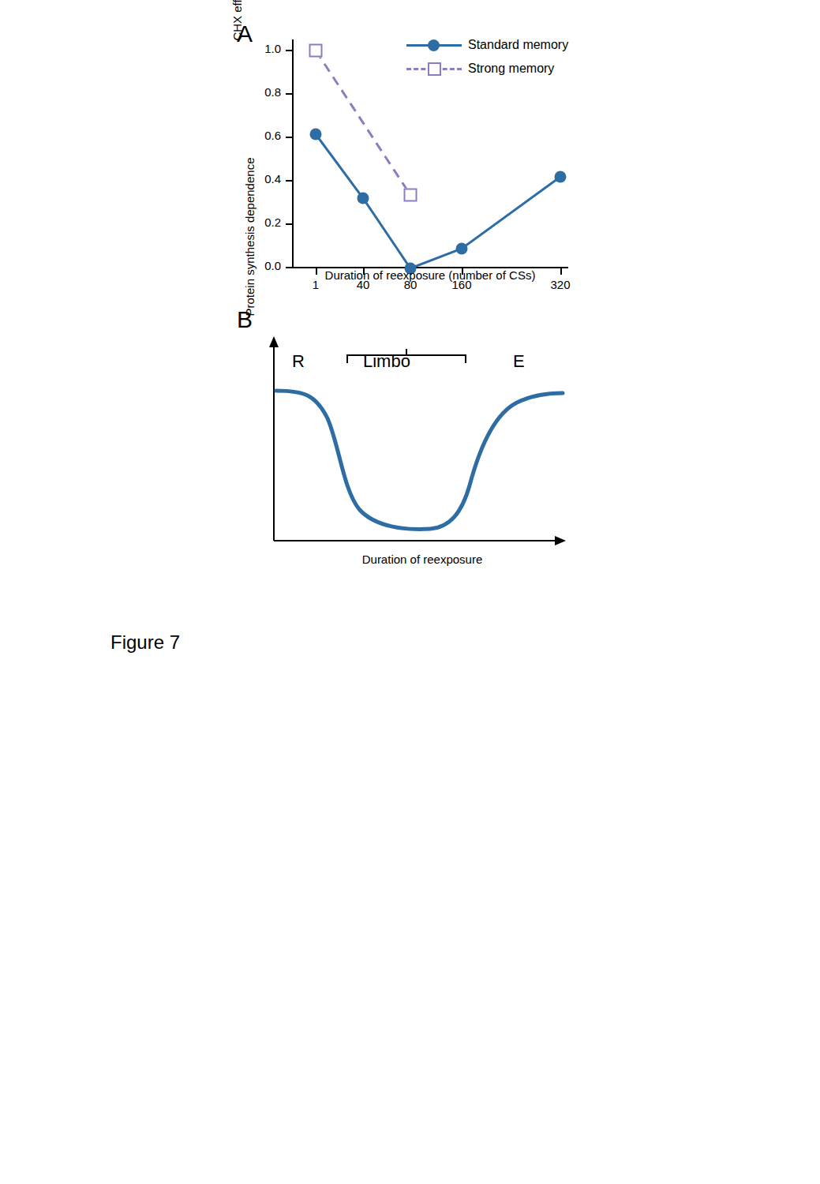A
CHX effectiveness index
Standard memory
Strong memory
0.0
0.2
0.4
0.6
0.8
1.0
1
40
80
160
320
Duration of reexposure (number of CSs)
B
Protein synthesis dependence
R
Limbo
E
Duration of reexposure
Figure 7